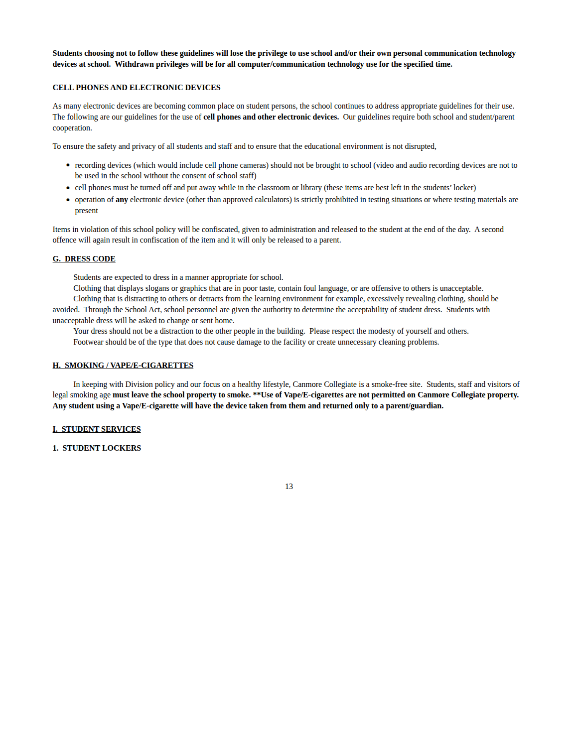Students choosing not to follow these guidelines will lose the privilege to use school and/or their own personal communication technology devices at school. Withdrawn privileges will be for all computer/communication technology use for the specified time.
Cell Phones and Electronic Devices
As many electronic devices are becoming common place on student persons, the school continues to address appropriate guidelines for their use. The following are our guidelines for the use of cell phones and other electronic devices. Our guidelines require both school and student/parent cooperation.
To ensure the safety and privacy of all students and staff and to ensure that the educational environment is not disrupted,
recording devices (which would include cell phone cameras) should not be brought to school (video and audio recording devices are not to be used in the school without the consent of school staff)
cell phones must be turned off and put away while in the classroom or library (these items are best left in the students’ locker)
operation of any electronic device (other than approved calculators) is strictly prohibited in testing situations or where testing materials are present
Items in violation of this school policy will be confiscated, given to administration and released to the student at the end of the day. A second offence will again result in confiscation of the item and it will only be released to a parent.
G. Dress Code
Students are expected to dress in a manner appropriate for school.
Clothing that displays slogans or graphics that are in poor taste, contain foul language, or are offensive to others is unacceptable.
Clothing that is distracting to others or detracts from the learning environment for example, excessively revealing clothing, should be avoided. Through the School Act, school personnel are given the authority to determine the acceptability of student dress. Students with unacceptable dress will be asked to change or sent home.
Your dress should not be a distraction to the other people in the building. Please respect the modesty of yourself and others.
Footwear should be of the type that does not cause damage to the facility or create unnecessary cleaning problems.
H. Smoking / Vape/E-cigarettes
In keeping with Division policy and our focus on a healthy lifestyle, Canmore Collegiate is a smoke-free site. Students, staff and visitors of legal smoking age must leave the school property to smoke. **Use of Vape/E-cigarettes are not permitted on Canmore Collegiate property. Any student using a Vape/E-cigarette will have the device taken from them and returned only to a parent/guardian.
I. Student Services
1. Student Lockers
13